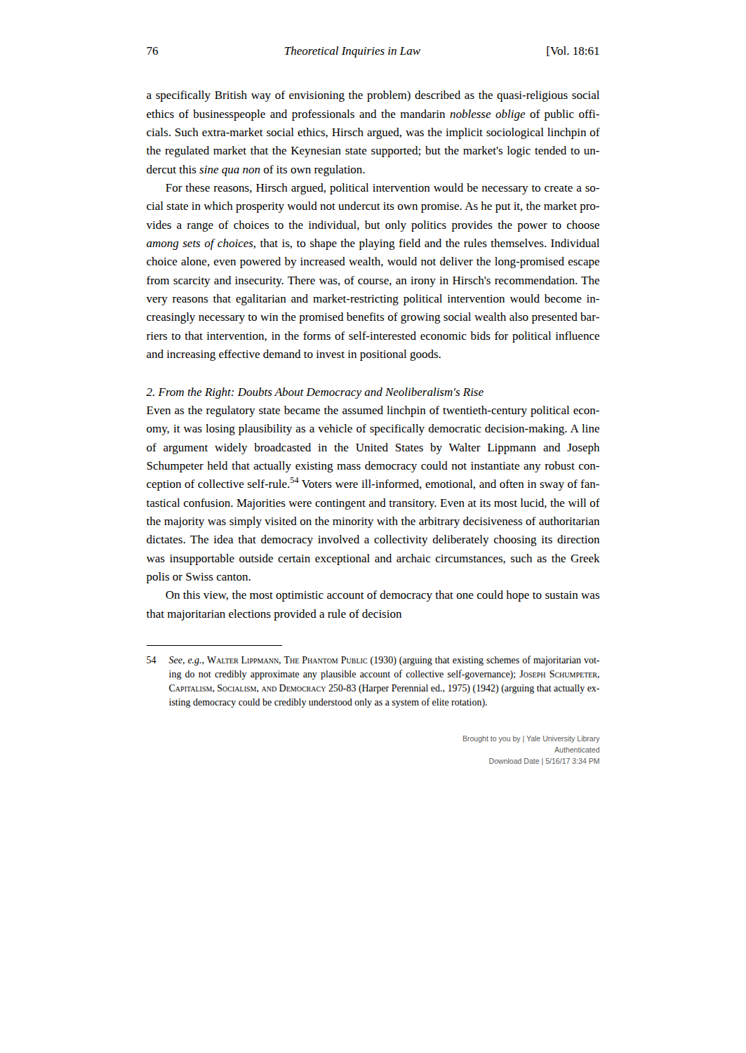76 Theoretical Inquiries in Law [Vol. 18:61
a specifically British way of envisioning the problem) described as the quasi-religious social ethics of businesspeople and professionals and the mandarin noblesse oblige of public officials. Such extra-market social ethics, Hirsch argued, was the implicit sociological linchpin of the regulated market that the Keynesian state supported; but the market's logic tended to undercut this sine qua non of its own regulation.
For these reasons, Hirsch argued, political intervention would be necessary to create a social state in which prosperity would not undercut its own promise. As he put it, the market provides a range of choices to the individual, but only politics provides the power to choose among sets of choices, that is, to shape the playing field and the rules themselves. Individual choice alone, even powered by increased wealth, would not deliver the long-promised escape from scarcity and insecurity. There was, of course, an irony in Hirsch's recommendation. The very reasons that egalitarian and market-restricting political intervention would become increasingly necessary to win the promised benefits of growing social wealth also presented barriers to that intervention, in the forms of self-interested economic bids for political influence and increasing effective demand to invest in positional goods.
2. From the Right: Doubts About Democracy and Neoliberalism's Rise
Even as the regulatory state became the assumed linchpin of twentieth-century political economy, it was losing plausibility as a vehicle of specifically democratic decision-making. A line of argument widely broadcasted in the United States by Walter Lippmann and Joseph Schumpeter held that actually existing mass democracy could not instantiate any robust conception of collective self-rule.54 Voters were ill-informed, emotional, and often in sway of fantastical confusion. Majorities were contingent and transitory. Even at its most lucid, the will of the majority was simply visited on the minority with the arbitrary decisiveness of authoritarian dictates. The idea that democracy involved a collectivity deliberately choosing its direction was insupportable outside certain exceptional and archaic circumstances, such as the Greek polis or Swiss canton.
On this view, the most optimistic account of democracy that one could hope to sustain was that majoritarian elections provided a rule of decision
54 See, e.g., Walter Lippmann, The Phantom Public (1930) (arguing that existing schemes of majoritarian voting do not credibly approximate any plausible account of collective self-governance); Joseph Schumpeter, Capitalism, Socialism, and Democracy 250-83 (Harper Perennial ed., 1975) (1942) (arguing that actually existing democracy could be credibly understood only as a system of elite rotation).
Brought to you by | Yale University Library
Authenticated
Download Date | 5/16/17 3:34 PM